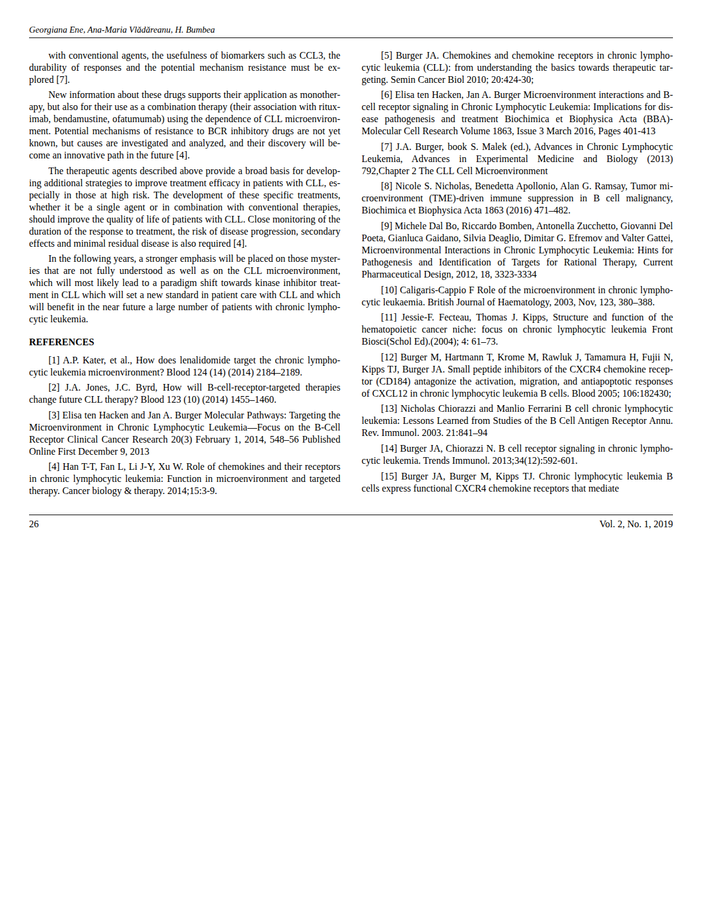Georgiana Ene, Ana-Maria Vlădăreanu, H. Bumbea
with conventional agents, the usefulness of biomarkers such as CCL3, the durability of responses and the potential mechanism resistance must be explored [7].
New information about these drugs supports their application as monotherapy, but also for their use as a combination therapy (their association with rituximab, bendamustine, ofatumumab) using the dependence of CLL microenvironment. Potential mechanisms of resistance to BCR inhibitory drugs are not yet known, but causes are investigated and analyzed, and their discovery will become an innovative path in the future [4].
The therapeutic agents described above provide a broad basis for developing additional strategies to improve treatment efficacy in patients with CLL, especially in those at high risk. The development of these specific treatments, whether it be a single agent or in combination with conventional therapies, should improve the quality of life of patients with CLL. Close monitoring of the duration of the response to treatment, the risk of disease progression, secondary effects and minimal residual disease is also required [4].
In the following years, a stronger emphasis will be placed on those mysteries that are not fully understood as well as on the CLL microenvironment, which will most likely lead to a paradigm shift towards kinase inhibitor treatment in CLL which will set a new standard in patient care with CLL and which will benefit in the near future a large number of patients with chronic lymphocytic leukemia.
REFERENCES
[1] A.P. Kater, et al., How does lenalidomide target the chronic lymphocytic leukemia microenvironment? Blood 124 (14) (2014) 2184–2189.
[2] J.A. Jones, J.C. Byrd, How will B-cell-receptor-targeted therapies change future CLL therapy? Blood 123 (10) (2014) 1455–1460.
[3] Elisa ten Hacken and Jan A. Burger Molecular Pathways: Targeting the Microenvironment in Chronic Lymphocytic Leukemia—Focus on the B-Cell Receptor Clinical Cancer Research 20(3) February 1, 2014, 548–56 Published Online First December 9, 2013
[4] Han T-T, Fan L, Li J-Y, Xu W. Role of chemokines and their receptors in chronic lymphocytic leukemia: Function in microenvironment and targeted therapy. Cancer biology & therapy. 2014;15:3-9.
[5] Burger JA. Chemokines and chemokine receptors in chronic lymphocytic leukemia (CLL): from understanding the basics towards therapeutic targeting. Semin Cancer Biol 2010; 20:424-30;
[6] Elisa ten Hacken, Jan A. Burger Microenvironment interactions and B-cell receptor signaling in Chronic Lymphocytic Leukemia: Implications for disease pathogenesis and treatment Biochimica et Biophysica Acta (BBA)- Molecular Cell Research Volume 1863, Issue 3 March 2016, Pages 401-413
[7] J.A. Burger, book S. Malek (ed.), Advances in Chronic Lymphocytic Leukemia, Advances in Experimental Medicine and Biology (2013) 792,Chapter 2 The CLL Cell Microenvironment
[8] Nicole S. Nicholas, Benedetta Apollonio, Alan G. Ramsay, Tumor microenvironment (TME)-driven immune suppression in B cell malignancy, Biochimica et Biophysica Acta 1863 (2016) 471–482.
[9] Michele Dal Bo, Riccardo Bomben, Antonella Zucchetto, Giovanni Del Poeta, Gianluca Gaidano, Silvia Deaglio, Dimitar G. Efremov and Valter Gattei, Microenvironmental Interactions in Chronic Lymphocytic Leukemia: Hints for Pathogenesis and Identification of Targets for Rational Therapy, Current Pharmaceutical Design, 2012, 18, 3323-3334
[10] Caligaris-Cappio F Role of the microenvironment in chronic lymphocytic leukaemia. British Journal of Haematology, 2003, Nov, 123, 380–388.
[11] Jessie-F. Fecteau, Thomas J. Kipps, Structure and function of the hematopoietic cancer niche: focus on chronic lymphocytic leukemia Front Biosci(Schol Ed).(2004); 4: 61–73.
[12] Burger M, Hartmann T, Krome M, Rawluk J, Tamamura H, Fujii N, Kipps TJ, Burger JA. Small peptide inhibitors of the CXCR4 chemokine receptor (CD184) antagonize the activation, migration, and antiapoptotic responses of CXCL12 in chronic lymphocytic leukemia B cells. Blood 2005; 106:182430;
[13] Nicholas Chiorazzi and Manlio Ferrarini B cell chronic lymphocytic leukemia: Lessons Learned from Studies of the B Cell Antigen Receptor Annu. Rev. Immunol. 2003. 21:841–94
[14] Burger JA, Chiorazzi N. B cell receptor signaling in chronic lymphocytic leukemia. Trends Immunol. 2013;34(12):592-601.
[15] Burger JA, Burger M, Kipps TJ. Chronic lymphocytic leukemia B cells express functional CXCR4 chemokine receptors that mediate
26 Vol. 2, No. 1, 2019